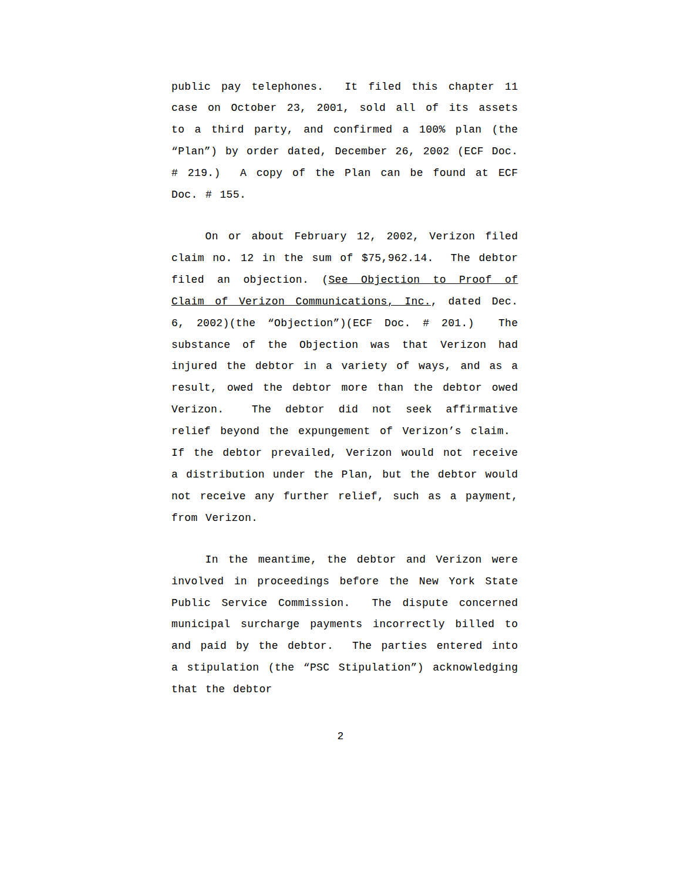public pay telephones. It filed this chapter 11 case on October 23, 2001, sold all of its assets to a third party, and confirmed a 100% plan (the “Plan”) by order dated, December 26, 2002 (ECF Doc. # 219.) A copy of the Plan can be found at ECF Doc. # 155.
On or about February 12, 2002, Verizon filed claim no. 12 in the sum of $75,962.14. The debtor filed an objection. (See Objection to Proof of Claim of Verizon Communications, Inc., dated Dec. 6, 2002)(the “Objection”)(ECF Doc. # 201.) The substance of the Objection was that Verizon had injured the debtor in a variety of ways, and as a result, owed the debtor more than the debtor owed Verizon. The debtor did not seek affirmative relief beyond the expungement of Verizon’s claim. If the debtor prevailed, Verizon would not receive a distribution under the Plan, but the debtor would not receive any further relief, such as a payment, from Verizon.
In the meantime, the debtor and Verizon were involved in proceedings before the New York State Public Service Commission. The dispute concerned municipal surcharge payments incorrectly billed to and paid by the debtor. The parties entered into a stipulation (the “PSC Stipulation”) acknowledging that the debtor
2